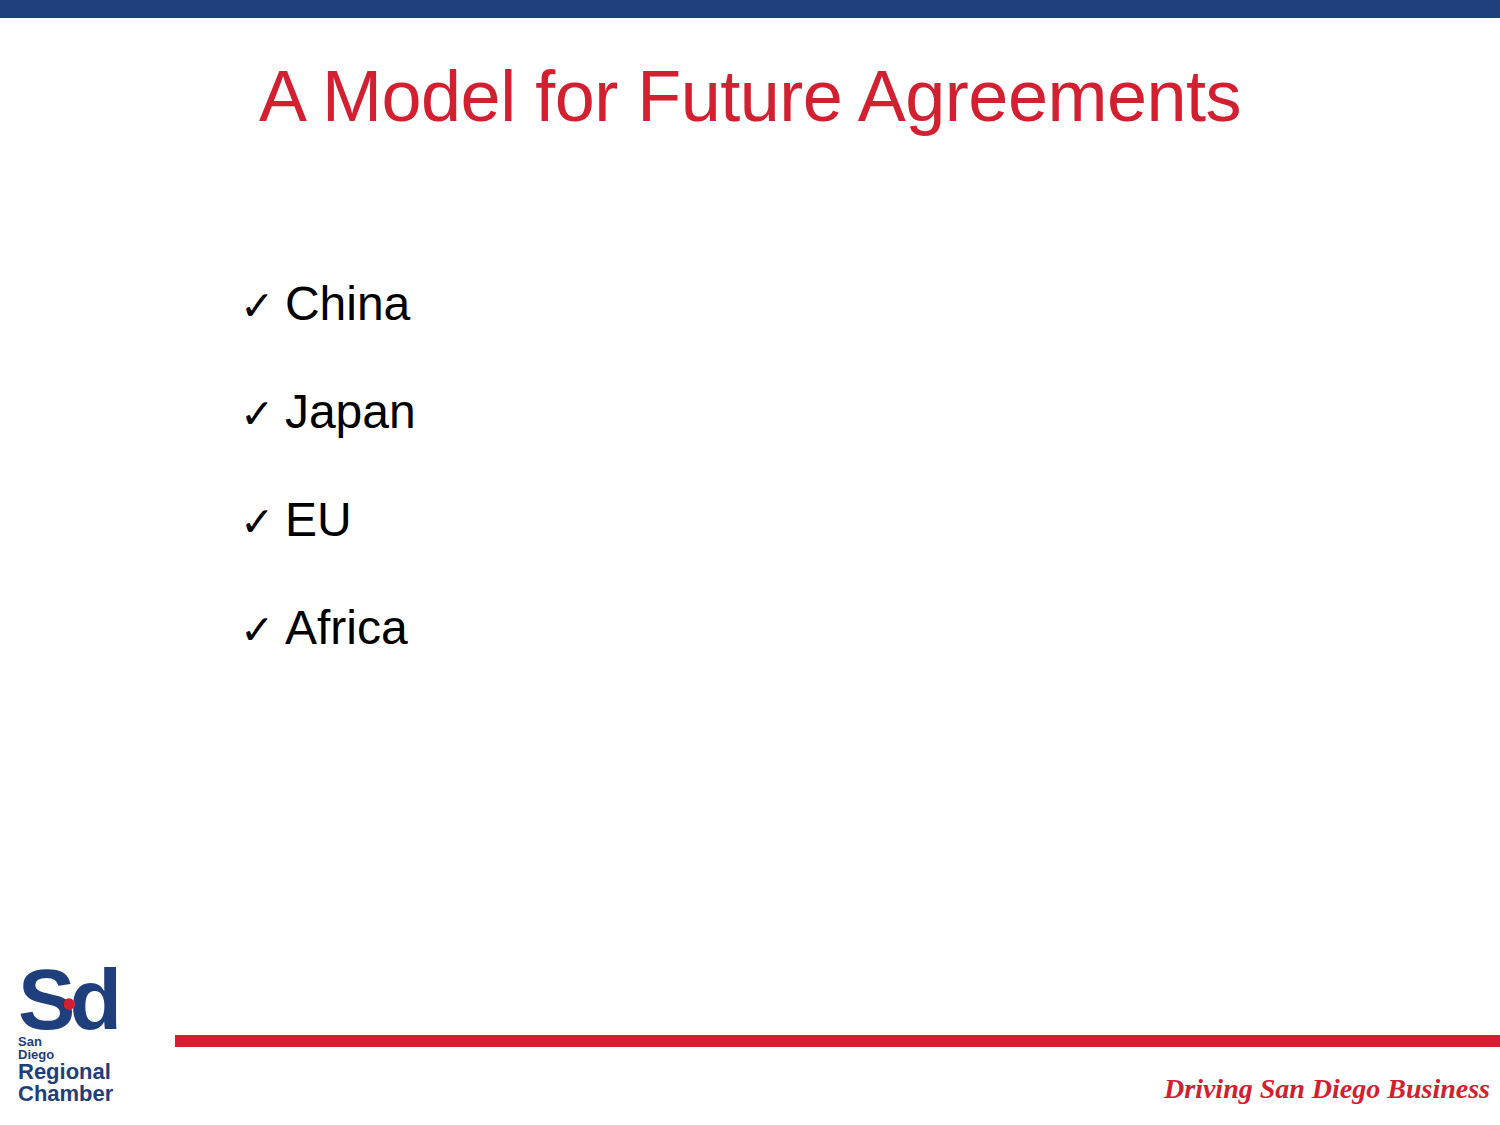A Model for Future Agreements
China
Japan
EU
Africa
Driving San Diego Business
S•d
San
Diego Regional
Chamber